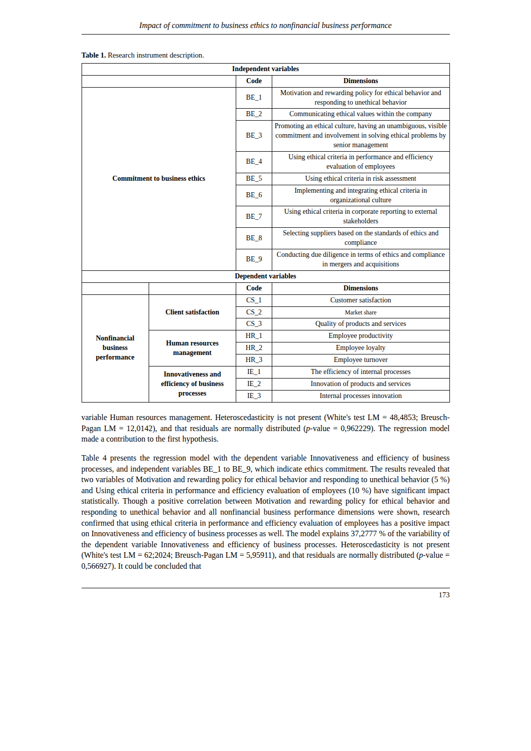Impact of commitment to business ethics to nonfinancial business performance
Table 1. Research instrument description.
| Independent variables |
| --- |
| | Code | Dimensions |
| Commitment to business ethics | BE_1 | Motivation and rewarding policy for ethical behavior and responding to unethical behavior |
| BE_2 | Communicating ethical values within the company |
| BE_3 | Promoting an ethical culture, having an unambiguous, visible commitment and involvement in solving ethical problems by senior management |
| BE_4 | Using ethical criteria in performance and efficiency evaluation of employees |
| BE_5 | Using ethical criteria in risk assessment |
| BE_6 | Implementing and integrating ethical criteria in organizational culture |
| BE_7 | Using ethical criteria in corporate reporting to external stakeholders |
| BE_8 | Selecting suppliers based on the standards of ethics and compliance |
| BE_9 | Conducting due diligence in terms of ethics and compliance in mergers and acquisitions |
| Dependent variables |
| | | Code | Dimensions |
| Nonfinancial business performance | Client satisfaction | CS_1 | Customer satisfaction |
| CS_2 | Market share |
| CS_3 | Quality of products and services |
| Human resources management | HR_1 | Employee productivity |
| HR_2 | Employee loyalty |
| HR_3 | Employee turnover |
| Innovativeness and efficiency of business processes | IE_1 | The efficiency of internal processes |
| IE_2 | Innovation of products and services |
| IE_3 | Internal processes innovation |
variable Human resources management. Heteroscedasticity is not present (White's test LM = 48,4853; Breusch-Pagan LM = 12,0142), and that residuals are normally distributed (p-value = 0,962229). The regression model made a contribution to the first hypothesis.
Table 4 presents the regression model with the dependent variable Innovativeness and efficiency of business processes, and independent variables BE_1 to BE_9, which indicate ethics commitment. The results revealed that two variables of Motivation and rewarding policy for ethical behavior and responding to unethical behavior (5 %) and Using ethical criteria in performance and efficiency evaluation of employees (10 %) have significant impact statistically. Though a positive correlation between Motivation and rewarding policy for ethical behavior and responding to unethical behavior and all nonfinancial business performance dimensions were shown, research confirmed that using ethical criteria in performance and efficiency evaluation of employees has a positive impact on Innovativeness and efficiency of business processes as well. The model explains 37,2777 % of the variability of the dependent variable Innovativeness and efficiency of business processes. Heteroscedasticity is not present (White's test LM = 62;2024; Breusch-Pagan LM = 5,95911), and that residuals are normally distributed (p-value = 0,566927). It could be concluded that
173